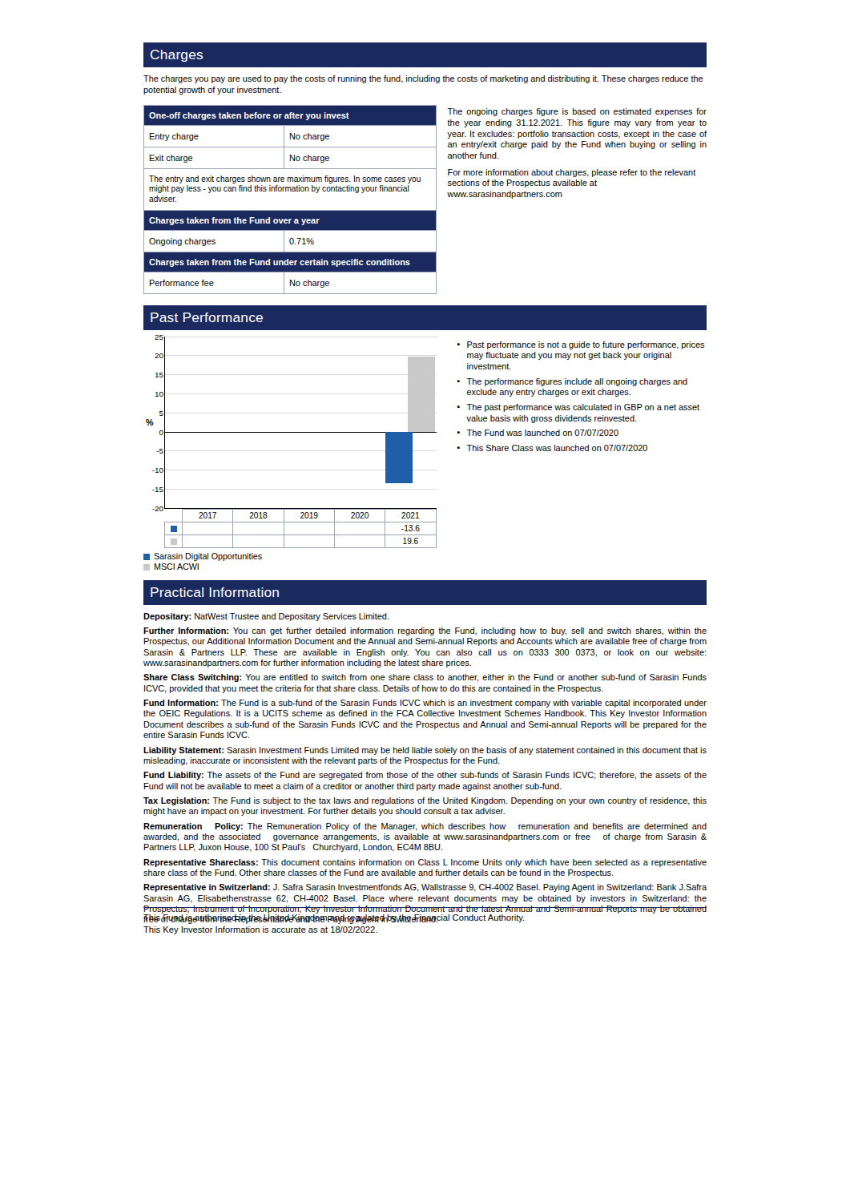Charges
The charges you pay are used to pay the costs of running the fund, including the costs of marketing and distributing it. These charges reduce the potential growth of your investment.
| One-off charges taken before or after you invest |
| --- |
| Entry charge | No charge |
| Exit charge | No charge |
| The entry and exit charges shown are maximum figures. In some cases you might pay less - you can find this information by contacting your financial adviser. |
| Charges taken from the Fund over a year |
| Ongoing charges | 0.71% |
| Charges taken from the Fund under certain specific conditions |
| Performance fee | No charge |
The ongoing charges figure is based on estimated expenses for the year ending 31.12.2021. This figure may vary from year to year. It excludes: portfolio transaction costs, except in the case of an entry/exit charge paid by the Fund when buying or selling in another fund.
For more information about charges, please refer to the relevant sections of the Prospectus available at
www.sarasinandpartners.com
Past Performance
%
25
20
15
10
5
0
-5
-10
-15
-20
| | 2017 | 2018 | 2019 | 2020 | 2021 |
| | | | | | -13.6 |
| | | | | | 19.6 |
Sarasin Digital Opportunities
MSCI ACWI
Past performance is not a guide to future performance, prices may fluctuate and you may not get back your original investment.
The performance figures include all ongoing charges and exclude any entry charges or exit charges.
The past performance was calculated in GBP on a net asset value basis with gross dividends reinvested.
The Fund was launched on 07/07/2020
This Share Class was launched on 07/07/2020
Practical Information
Depositary: NatWest Trustee and Depositary Services Limited.
Further Information: You can get further detailed information regarding the Fund, including how to buy, sell and switch shares, within the Prospectus, our Additional Information Document and the Annual and Semi-annual Reports and Accounts which are available free of charge from Sarasin & Partners LLP. These are available in English only. You can also call us on 0333 300 0373, or look on our website: www.sarasinandpartners.com for further information including the latest share prices.
Share Class Switching: You are entitled to switch from one share class to another, either in the Fund or another sub-fund of Sarasin Funds ICVC, provided that you meet the criteria for that share class. Details of how to do this are contained in the Prospectus.
Fund Information: The Fund is a sub-fund of the Sarasin Funds ICVC which is an investment company with variable capital incorporated under the OEIC Regulations. It is a UCITS scheme as defined in the FCA Collective Investment Schemes Handbook. This Key Investor Information Document describes a sub-fund of the Sarasin Funds ICVC and the Prospectus and Annual and Semi-annual Reports will be prepared for the entire Sarasin Funds ICVC.
Liability Statement: Sarasin Investment Funds Limited may be held liable solely on the basis of any statement contained in this document that is misleading, inaccurate or inconsistent with the relevant parts of the Prospectus for the Fund.
Fund Liability: The assets of the Fund are segregated from those of the other sub-funds of Sarasin Funds ICVC; therefore, the assets of the Fund will not be available to meet a claim of a creditor or another third party made against another sub-fund.
Tax Legislation: The Fund is subject to the tax laws and regulations of the United Kingdom. Depending on your own country of residence, this might have an impact on your investment. For further details you should consult a tax adviser.
Remuneration Policy: The Remuneration Policy of the Manager, which describes how remuneration and benefits are determined and awarded, and the associated governance arrangements, is available at www.sarasinandpartners.com or free of charge from Sarasin & Partners LLP, Juxon House, 100 St Paul's Churchyard, London, EC4M 8BU.
Representative Shareclass: This document contains information on Class L Income Units only which have been selected as a representative share class of the Fund. Other share classes of the Fund are available and further details can be found in the Prospectus.
Representative in Switzerland: J. Safra Sarasin Investmentfonds AG, Wallstrasse 9, CH-4002 Basel. Paying Agent in Switzerland: Bank J.Safra Sarasin AG, Elisabethenstrasse 62, CH-4002 Basel. Place where relevant documents may be obtained by investors in Switzerland: the Prospectus, Instrument of Incorporation, Key Investor Information Document and the latest Annual and Semi-annual Reports may be obtained free of charge from the Representative and the Paying Agent in Switzerland.
This Fund is authorised in the United Kingdom and regulated by the Financial Conduct Authority.
This Key Investor Information is accurate as at 18/02/2022.